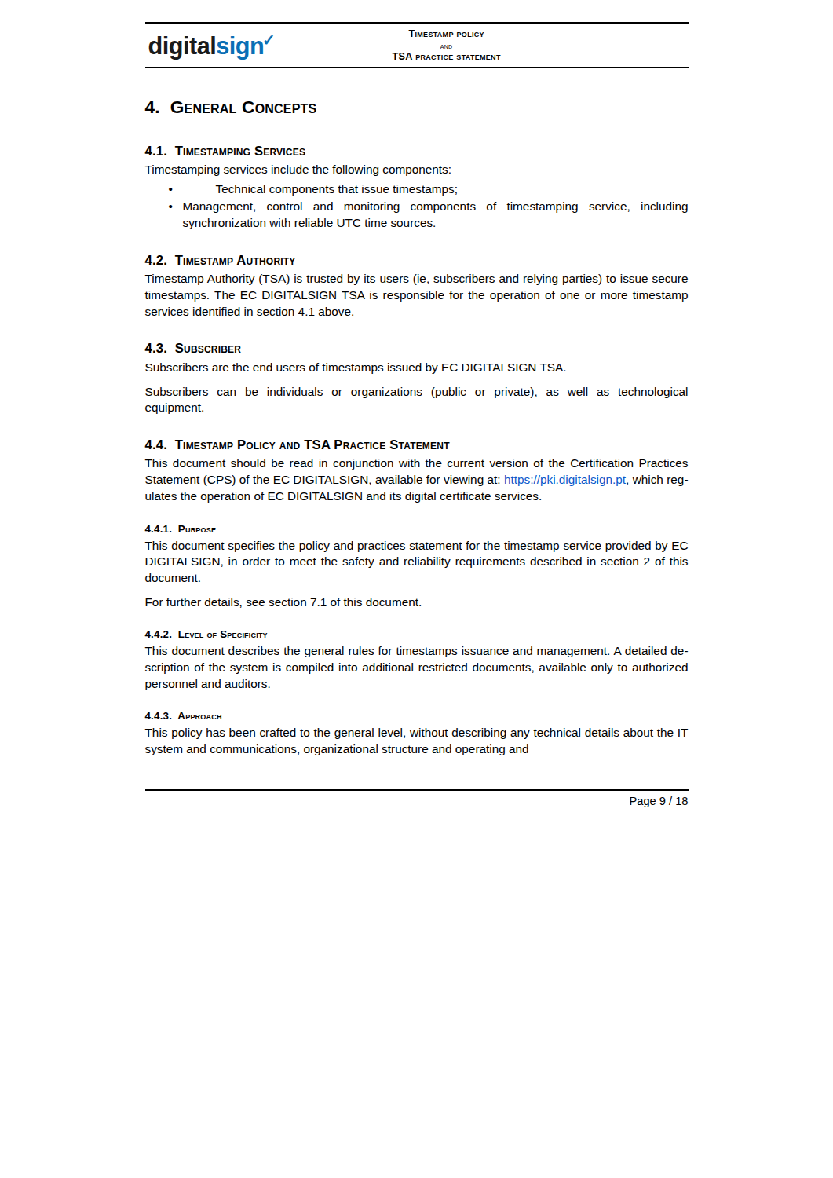digital sign✓
Timestamp policy
and
TSA practice statement
4. General Concepts
4.1. Timestamping Services
Timestamping services include the following components:
Technical components that issue timestamps;
Management, control and monitoring components of timestamping service, including synchronization with reliable UTC time sources.
4.2. Timestamp Authority
Timestamp Authority (TSA) is trusted by its users (ie, subscribers and relying parties) to issue secure timestamps. The EC DIGITALSIGN TSA is responsible for the operation of one or more timestamp services identified in section 4.1 above.
4.3. Subscriber
Subscribers are the end users of timestamps issued by EC DIGITALSIGN TSA.
Subscribers can be individuals or organizations (public or private), as well as technological equipment.
4.4. Timestamp Policy and TSA Practice Statement
This document should be read in conjunction with the current version of the Certification Practices Statement (CPS) of the EC DIGITALSIGN, available for viewing at: https://pki.digitalsign.pt, which regulates the operation of EC DIGITALSIGN and its digital certificate services.
4.4.1. Purpose
This document specifies the policy and practices statement for the timestamp service provided by EC DIGITALSIGN, in order to meet the safety and reliability requirements described in section 2 of this document.
For further details, see section 7.1 of this document.
4.4.2. Level of Specificity
This document describes the general rules for timestamps issuance and management. A detailed description of the system is compiled into additional restricted documents, available only to authorized personnel and auditors.
4.4.3. Approach
This policy has been crafted to the general level, without describing any technical details about the IT system and communications, organizational structure and operating and
Page 9 / 18